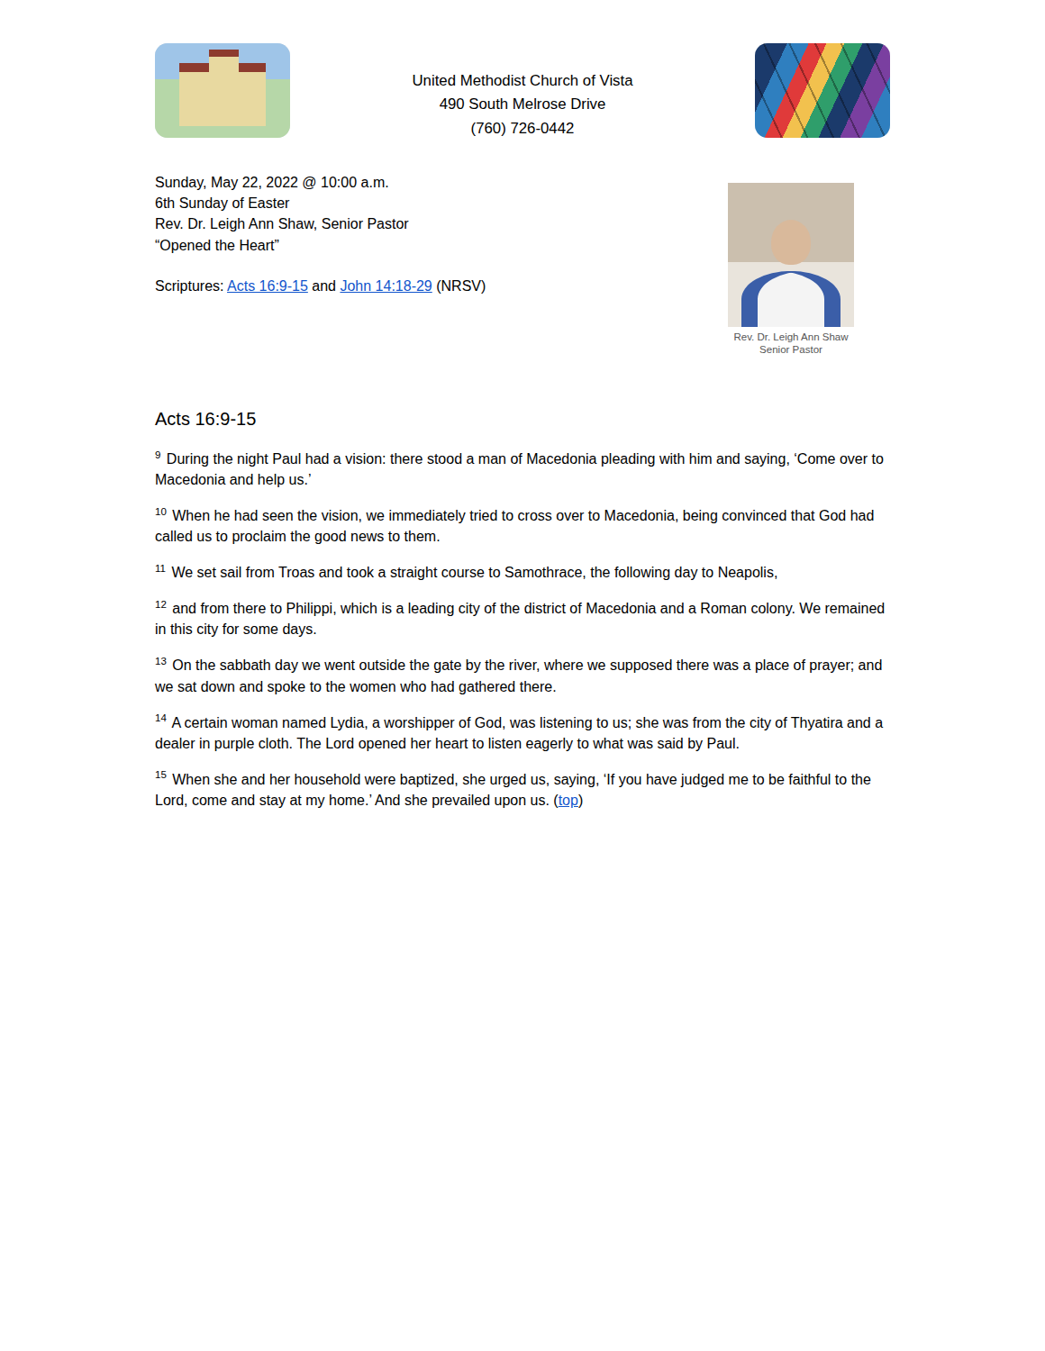United Methodist Church of Vista
490 South Melrose Drive
(760) 726-0442
Sunday, May 22, 2022 @ 10:00 a.m.
6th Sunday of Easter
Rev. Dr. Leigh Ann Shaw, Senior Pastor
“Opened the Heart”
Scriptures: Acts 16:9-15 and John 14:18-29 (NRSV)
Rev. Dr. Leigh Ann Shaw
Senior Pastor
Acts 16:9-15
9 During the night Paul had a vision: there stood a man of Macedonia pleading with him and saying, ‘Come over to Macedonia and help us.’
10 When he had seen the vision, we immediately tried to cross over to Macedonia, being convinced that God had called us to proclaim the good news to them.
11 We set sail from Troas and took a straight course to Samothrace, the following day to Neapolis,
12 and from there to Philippi, which is a leading city of the district of Macedonia and a Roman colony. We remained in this city for some days.
13 On the sabbath day we went outside the gate by the river, where we supposed there was a place of prayer; and we sat down and spoke to the women who had gathered there.
14 A certain woman named Lydia, a worshipper of God, was listening to us; she was from the city of Thyatira and a dealer in purple cloth. The Lord opened her heart to listen eagerly to what was said by Paul.
15 When she and her household were baptized, she urged us, saying, ‘If you have judged me to be faithful to the Lord, come and stay at my home.’ And she prevailed upon us. (top)